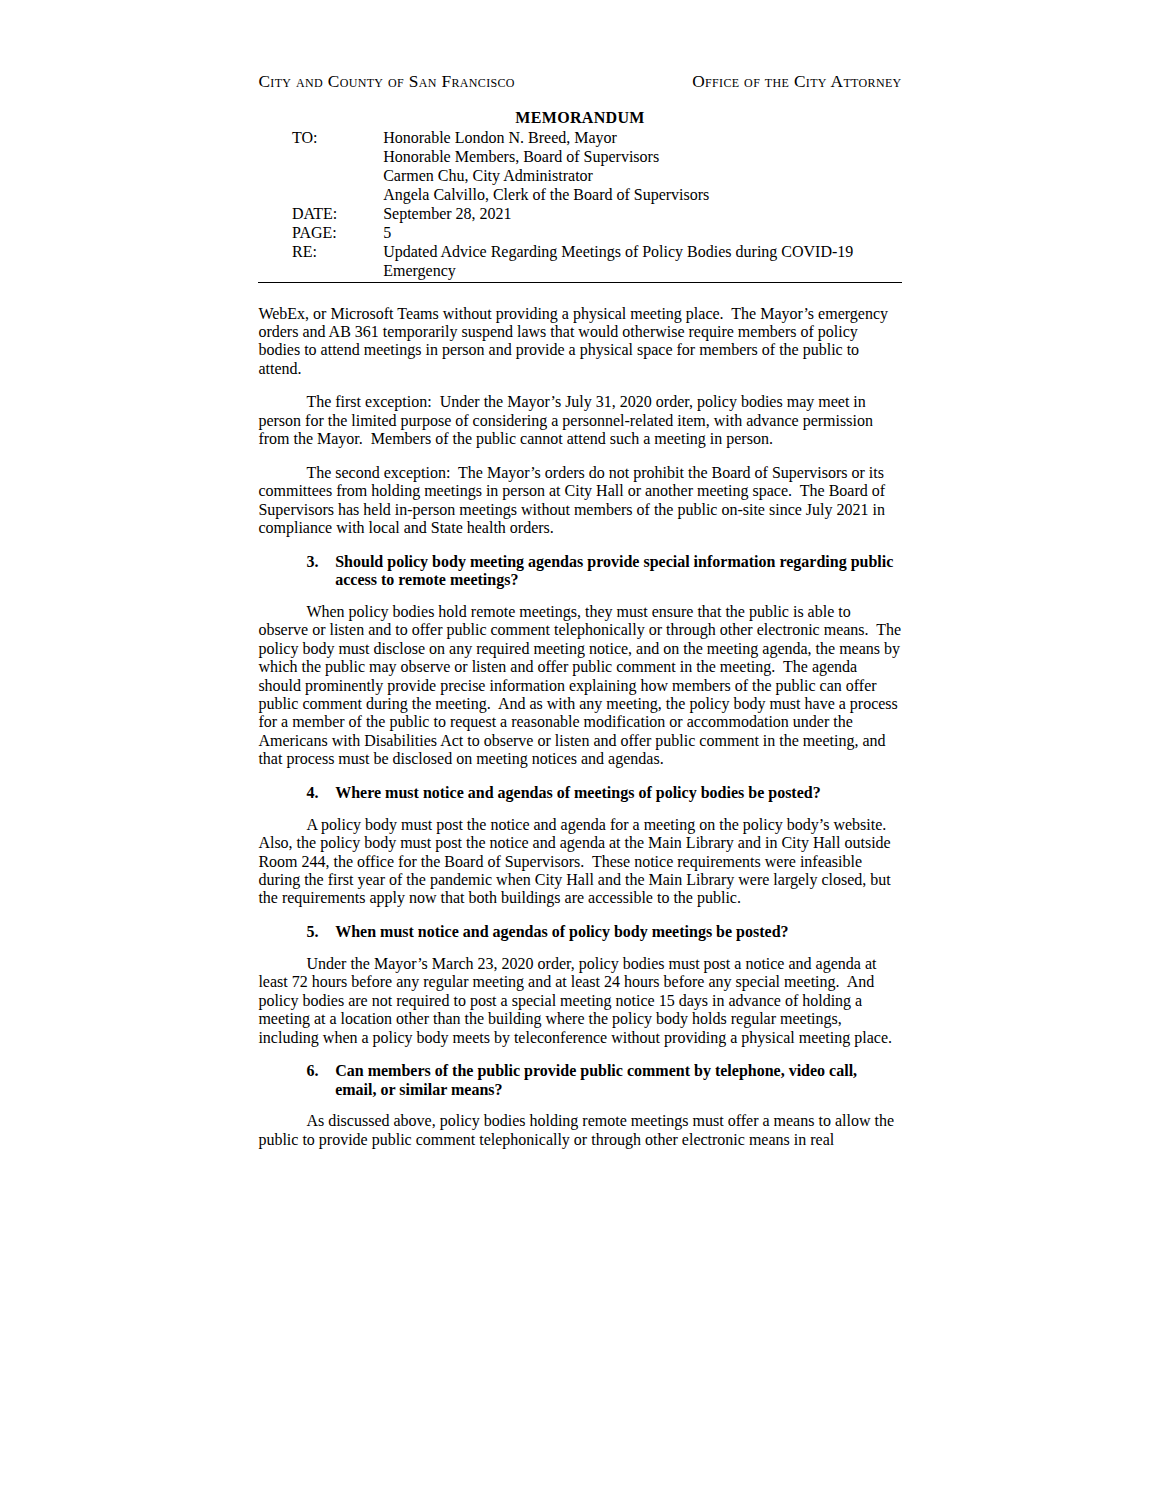City and County of San Francisco Office of the City Attorney
MEMORANDUM
| TO: | Honorable London N. Breed, Mayor |
| | Honorable Members, Board of Supervisors |
| | Carmen Chu, City Administrator |
| | Angela Calvillo, Clerk of the Board of Supervisors |
| DATE: | September 28, 2021 |
| PAGE: | 5 |
| RE: | Updated Advice Regarding Meetings of Policy Bodies during COVID-19 Emergency |
WebEx, or Microsoft Teams without providing a physical meeting place. The Mayor’s emergency orders and AB 361 temporarily suspend laws that would otherwise require members of policy bodies to attend meetings in person and provide a physical space for members of the public to attend.
The first exception: Under the Mayor’s July 31, 2020 order, policy bodies may meet in person for the limited purpose of considering a personnel-related item, with advance permission from the Mayor. Members of the public cannot attend such a meeting in person.
The second exception: The Mayor’s orders do not prohibit the Board of Supervisors or its committees from holding meetings in person at City Hall or another meeting space. The Board of Supervisors has held in-person meetings without members of the public on-site since July 2021 in compliance with local and State health orders.
3. Should policy body meeting agendas provide special information regarding public access to remote meetings?
When policy bodies hold remote meetings, they must ensure that the public is able to observe or listen and to offer public comment telephonically or through other electronic means. The policy body must disclose on any required meeting notice, and on the meeting agenda, the means by which the public may observe or listen and offer public comment in the meeting. The agenda should prominently provide precise information explaining how members of the public can offer public comment during the meeting. And as with any meeting, the policy body must have a process for a member of the public to request a reasonable modification or accommodation under the Americans with Disabilities Act to observe or listen and offer public comment in the meeting, and that process must be disclosed on meeting notices and agendas.
4. Where must notice and agendas of meetings of policy bodies be posted?
A policy body must post the notice and agenda for a meeting on the policy body’s website. Also, the policy body must post the notice and agenda at the Main Library and in City Hall outside Room 244, the office for the Board of Supervisors. These notice requirements were infeasible during the first year of the pandemic when City Hall and the Main Library were largely closed, but the requirements apply now that both buildings are accessible to the public.
5. When must notice and agendas of policy body meetings be posted?
Under the Mayor’s March 23, 2020 order, policy bodies must post a notice and agenda at least 72 hours before any regular meeting and at least 24 hours before any special meeting. And policy bodies are not required to post a special meeting notice 15 days in advance of holding a meeting at a location other than the building where the policy body holds regular meetings, including when a policy body meets by teleconference without providing a physical meeting place.
6. Can members of the public provide public comment by telephone, video call, email, or similar means?
As discussed above, policy bodies holding remote meetings must offer a means to allow the public to provide public comment telephonically or through other electronic means in real